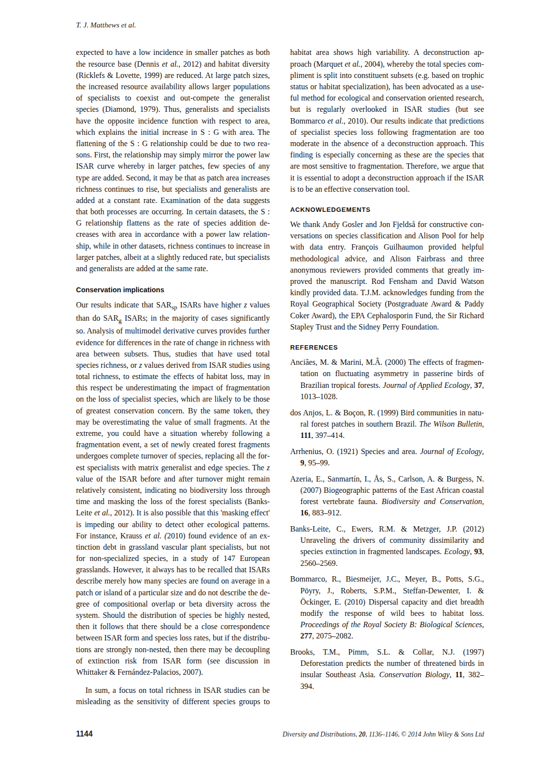T. J. Matthews et al.
expected to have a low incidence in smaller patches as both the resource base (Dennis et al., 2012) and habitat diversity (Ricklefs & Lovette, 1999) are reduced. At large patch sizes, the increased resource availability allows larger populations of specialists to coexist and out-compete the generalist species (Diamond, 1979). Thus, generalists and specialists have the opposite incidence function with respect to area, which explains the initial increase in S : G with area. The flattening of the S : G relationship could be due to two reasons. First, the relationship may simply mirror the power law ISAR curve whereby in larger patches, few species of any type are added. Second, it may be that as patch area increases richness continues to rise, but specialists and generalists are added at a constant rate. Examination of the data suggests that both processes are occurring. In certain datasets, the S : G relationship flattens as the rate of species addition decreases with area in accordance with a power law relationship, while in other datasets, richness continues to increase in larger patches, albeit at a slightly reduced rate, but specialists and generalists are added at the same rate.
Conservation implications
Our results indicate that SARsp ISARs have higher z values than do SARg ISARs; in the majority of cases significantly so. Analysis of multimodel derivative curves provides further evidence for differences in the rate of change in richness with area between subsets. Thus, studies that have used total species richness, or z values derived from ISAR studies using total richness, to estimate the effects of habitat loss, may in this respect be underestimating the impact of fragmentation on the loss of specialist species, which are likely to be those of greatest conservation concern. By the same token, they may be overestimating the value of small fragments. At the extreme, you could have a situation whereby following a fragmentation event, a set of newly created forest fragments undergoes complete turnover of species, replacing all the forest specialists with matrix generalist and edge species. The z value of the ISAR before and after turnover might remain relatively consistent, indicating no biodiversity loss through time and masking the loss of the forest specialists (Banks-Leite et al., 2012). It is also possible that this 'masking effect' is impeding our ability to detect other ecological patterns. For instance, Krauss et al. (2010) found evidence of an extinction debt in grassland vascular plant specialists, but not for non-specialized species, in a study of 147 European grasslands. However, it always has to be recalled that ISARs describe merely how many species are found on average in a patch or island of a particular size and do not describe the degree of compositional overlap or beta diversity across the system. Should the distribution of species be highly nested, then it follows that there should be a close correspondence between ISAR form and species loss rates, but if the distributions are strongly non-nested, then there may be decoupling of extinction risk from ISAR form (see discussion in Whittaker & Fernández-Palacios, 2007).
In sum, a focus on total richness in ISAR studies can be misleading as the sensitivity of different species groups to habitat area shows high variability. A deconstruction approach (Marquet et al., 2004), whereby the total species compliment is split into constituent subsets (e.g. based on trophic status or habitat specialization), has been advocated as a useful method for ecological and conservation oriented research, but is regularly overlooked in ISAR studies (but see Bommarco et al., 2010). Our results indicate that predictions of specialist species loss following fragmentation are too moderate in the absence of a deconstruction approach. This finding is especially concerning as these are the species that are most sensitive to fragmentation. Therefore, we argue that it is essential to adopt a deconstruction approach if the ISAR is to be an effective conservation tool.
Acknowledgements
We thank Andy Gosler and Jon Fjeldså for constructive conversations on species classification and Alison Pool for help with data entry. François Guilhaumon provided helpful methodological advice, and Alison Fairbrass and three anonymous reviewers provided comments that greatly improved the manuscript. Rod Fensham and David Watson kindly provided data. T.J.M. acknowledges funding from the Royal Geographical Society (Postgraduate Award & Paddy Coker Award), the EPA Cephalosporin Fund, the Sir Richard Stapley Trust and the Sidney Perry Foundation.
References
Anciães, M. & Marini, M.Â. (2000) The effects of fragmentation on fluctuating asymmetry in passerine birds of Brazilian tropical forests. Journal of Applied Ecology, 37, 1013–1028.
dos Anjos, L. & Boçon, R. (1999) Bird communities in natural forest patches in southern Brazil. The Wilson Bulletin, 111, 397–414.
Arrhenius, O. (1921) Species and area. Journal of Ecology, 9, 95–99.
Azeria, E., Sanmartín, I., Ås, S., Carlson, A. & Burgess, N. (2007) Biogeographic patterns of the East African coastal forest vertebrate fauna. Biodiversity and Conservation, 16, 883–912.
Banks-Leite, C., Ewers, R.M. & Metzger, J.P. (2012) Unraveling the drivers of community dissimilarity and species extinction in fragmented landscapes. Ecology, 93, 2560–2569.
Bommarco, R., Biesmeijer, J.C., Meyer, B., Potts, S.G., Pöyry, J., Roberts, S.P.M., Steffan-Dewenter, I. & Öckinger, E. (2010) Dispersal capacity and diet breadth modify the response of wild bees to habitat loss. Proceedings of the Royal Society B: Biological Sciences, 277, 2075–2082.
Brooks, T.M., Pimm, S.L. & Collar, N.J. (1997) Deforestation predicts the number of threatened birds in insular Southeast Asia. Conservation Biology, 11, 382–394.
1144 Diversity and Distributions, 20, 1136–1146, © 2014 John Wiley & Sons Ltd